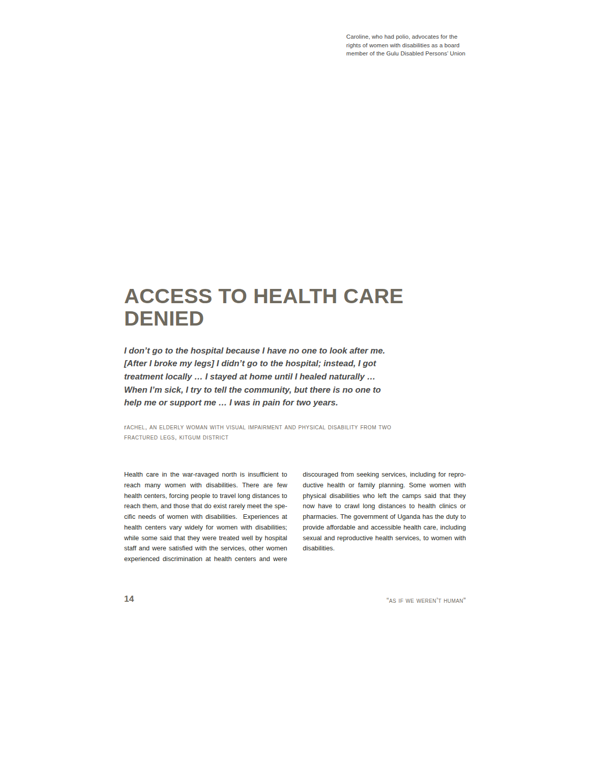Caroline, who had polio, advocates for the rights of women with disabilities as a board member of the Gulu Disabled Persons’ Union
ACCESS TO HEALTH CARE DENIED
I don’t go to the hospital because I have no one to look after me. [After I broke my legs] I didn’t go to the hospital; instead, I got treatment locally … I stayed at home until I healed naturally … When I’m sick, I try to tell the community, but there is no one to help me or support me … I was in pain for two years.
Rachel, an elderly woman with visual impairment and physical disability from two fractured legs, Kitgum district
Health care in the war-ravaged north is insufficient to reach many women with disabilities. There are few health centers, forcing people to travel long distances to reach them, and those that do exist rarely meet the specific needs of women with disabilities. Experiences at health centers vary widely for women with disabilities; while some said that they were treated well by hospital staff and were satisfied with the services, other women experienced discrimination at health centers and were discouraged from seeking services, including for reproductive health or family planning. Some women with physical disabilities who left the camps said that they now have to crawl long distances to health clinics or pharmacies. The government of Uganda has the duty to provide affordable and accessible health care, including sexual and reproductive health services, to women with disabilities.
14 “As If We Weren’t Human”